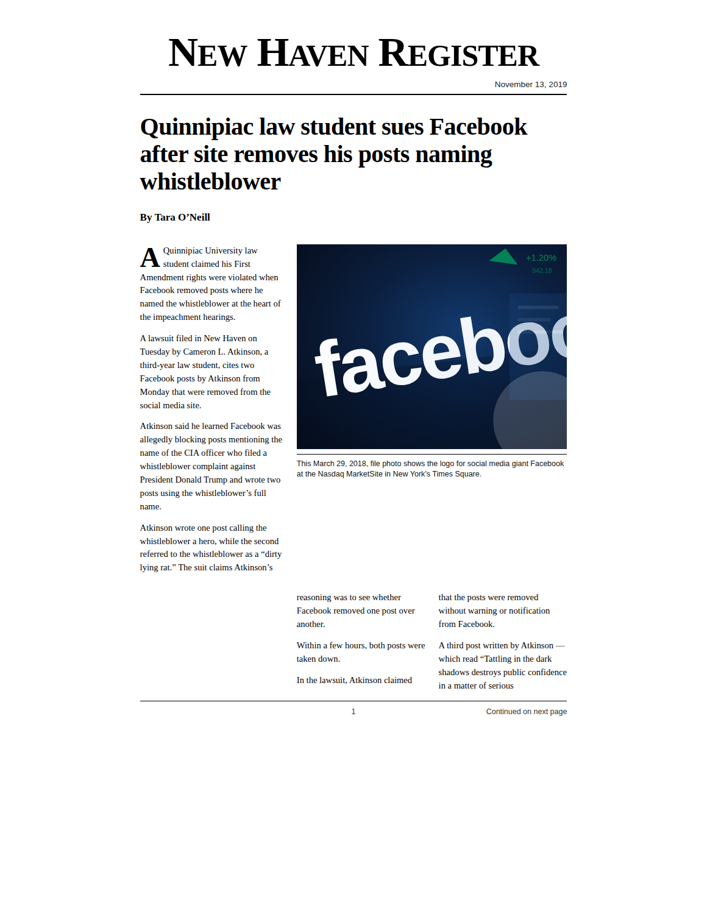NEW HAVEN REGISTER
November 13, 2019
Quinnipiac law student sues Facebook after site removes his posts naming whistleblower
By Tara O’Neill
A Quinnipiac University law student claimed his First Amendment rights were violated when Facebook removed posts where he named the whistleblower at the heart of the impeachment hearings.
A lawsuit filed in New Haven on Tuesday by Cameron L. Atkinson, a third-year law student, cites two Facebook posts by Atkinson from Monday that were removed from the social media site.
Atkinson said he learned Facebook was allegedly blocking posts mentioning the name of the CIA officer who filed a whistleblower complaint against President Donald Trump and wrote two posts using the whistleblower’s full name.
Atkinson wrote one post calling the whistleblower a hero, while the second referred to the whistleblower as a “dirty lying rat.” The suit claims Atkinson’s
This March 29, 2018, file photo shows the logo for social media giant Facebook at the Nasdaq MarketSite in New York’s Times Square.
reasoning was to see whether Facebook removed one post over another.
Within a few hours, both posts were taken down.
In the lawsuit, Atkinson claimed
that the posts were removed without warning or notification from Facebook.
A third post written by Atkinson — which read “Tattling in the dark shadows destroys public confidence in a matter of serious
1 Continued on next page